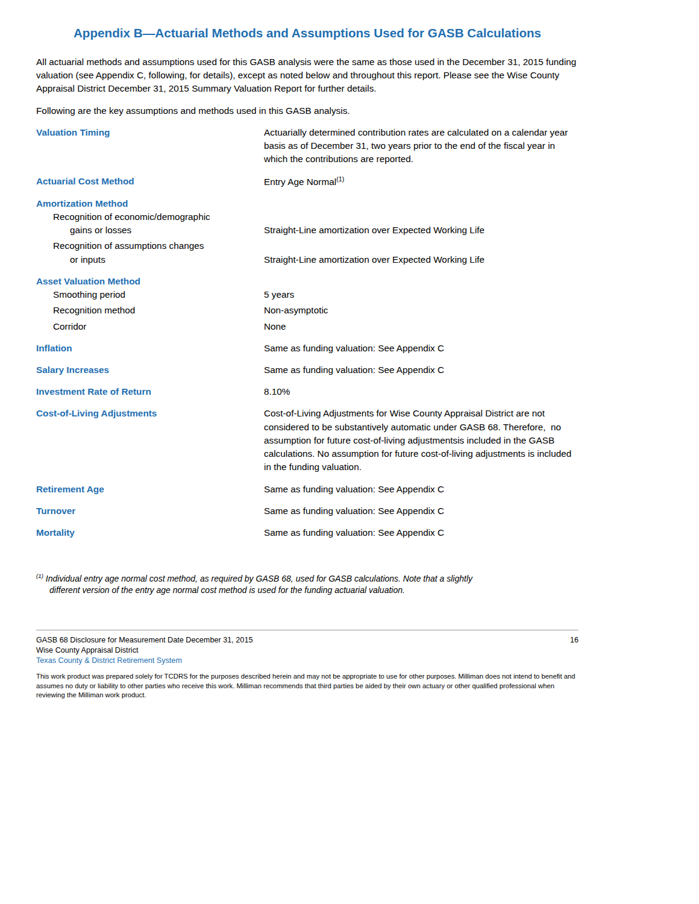Appendix B—Actuarial Methods and Assumptions Used for GASB Calculations
All actuarial methods and assumptions used for this GASB analysis were the same as those used in the December 31, 2015 funding valuation (see Appendix C, following, for details), except as noted below and throughout this report. Please see the Wise County Appraisal District December 31, 2015 Summary Valuation Report for further details.
Following are the key assumptions and methods used in this GASB analysis.
| Valuation Timing | Actuarially determined contribution rates are calculated on a calendar year basis as of December 31, two years prior to the end of the fiscal year in which the contributions are reported. |
| Actuarial Cost Method | Entry Age Normal (1) |
| Amortization Method | |
| Recognition of economic/demographic gains or losses | Straight-Line amortization over Expected Working Life |
| Recognition of assumptions changes or inputs | Straight-Line amortization over Expected Working Life |
| Asset Valuation Method | |
| Smoothing period | 5 years |
| Recognition method | Non-asymptotic |
| Corridor | None |
| Inflation | Same as funding valuation: See Appendix C |
| Salary Increases | Same as funding valuation: See Appendix C |
| Investment Rate of Return | 8.10% |
| Cost-of-Living Adjustments | Cost-of-Living Adjustments for Wise County Appraisal District are not considered to be substantively automatic under GASB 68. Therefore, no assumption for future cost-of-living adjustmentsis included in the GASB calculations. No assumption for future cost-of-living adjustments is included in the funding valuation. |
| Retirement Age | Same as funding valuation: See Appendix C |
| Turnover | Same as funding valuation: See Appendix C |
| Mortality | Same as funding valuation: See Appendix C |
(1) Individual entry age normal cost method, as required by GASB 68, used for GASB calculations. Note that a slightly different version of the entry age normal cost method is used for the funding actuarial valuation.
GASB 68 Disclosure for Measurement Date December 31, 2015
Wise County Appraisal District
Texas County & District Retirement System
16
This work product was prepared solely for TCDRS for the purposes described herein and may not be appropriate to use for other purposes. Milliman does not intend to benefit and assumes no duty or liability to other parties who receive this work. Milliman recommends that third parties be aided by their own actuary or other qualified professional when reviewing the Milliman work product.